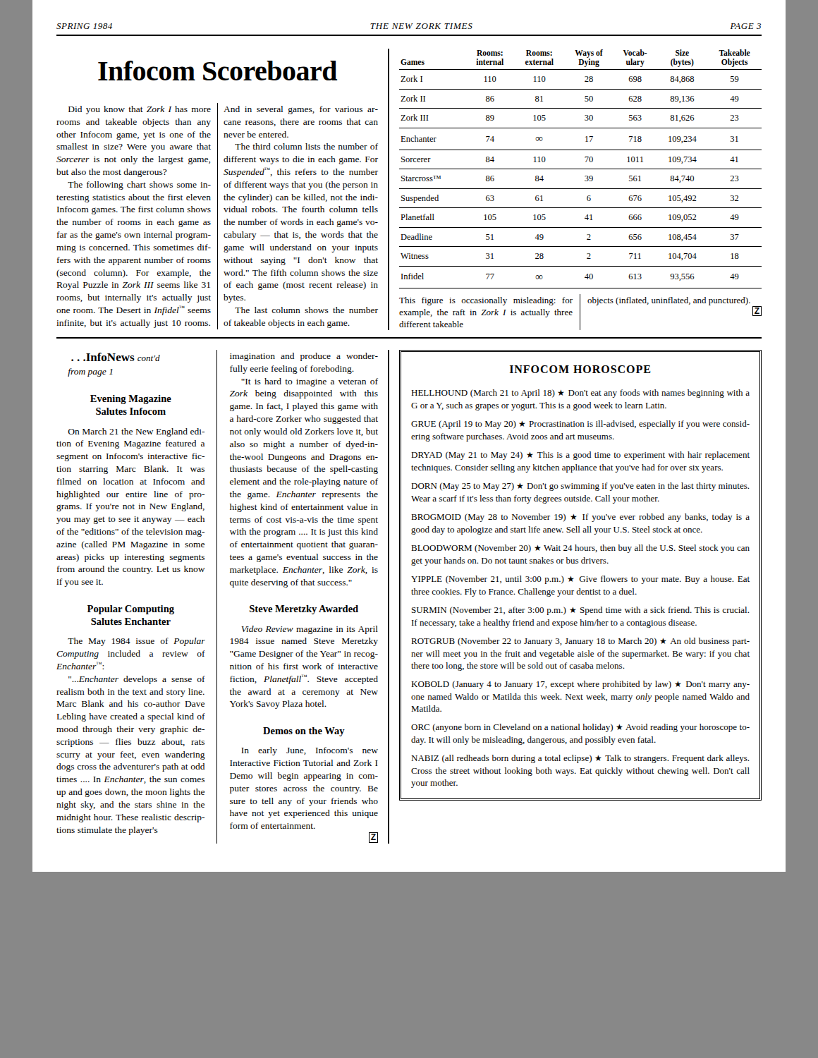SPRING 1984
THE NEW ZORK TIMES
PAGE 3
Infocom Scoreboard
Did you know that Zork I has more rooms and takeable objects than any other Infocom game, yet is one of the smallest in size? Were you aware that Sorcerer is not only the largest game, but also the most dangerous?
The following chart shows some interesting statistics about the first eleven Infocom games. The first column shows the number of rooms in each game as far as the game's own internal programming is concerned. This sometimes differs with the apparent number of rooms (second column). For example, the Royal Puzzle in Zork III seems like 31 rooms, but internally it's actually just one room. The Desert in Infidel™ seems infinite, but it's actually just 10 rooms. And in several games, for various arcane reasons, there are rooms that can never be entered.
The third column lists the number of different ways to die in each game. For Suspended™, this refers to the number of different ways that you (the person in the cylinder) can be killed, not the individual robots. The fourth column tells the number of words in each game's vocabulary — that is, the words that the game will understand on your inputs without saying "I don't know that word." The fifth column shows the size of each game (most recent release) in bytes.
The last column shows the number of takeable objects in each game.
| Games | Rooms: internal | Rooms: external | Ways of Dying | Vocab- ulary | Size (bytes) | Takeable Objects |
| --- | --- | --- | --- | --- | --- | --- |
| Zork I | 110 | 110 | 28 | 698 | 84,868 | 59 |
| Zork II | 86 | 81 | 50 | 628 | 89,136 | 49 |
| Zork III | 89 | 105 | 30 | 563 | 81,626 | 23 |
| Enchanter | 74 | ∞ | 17 | 718 | 109,234 | 31 |
| Sorcerer | 84 | 110 | 70 | 1011 | 109,734 | 41 |
| Starcross™ | 86 | 84 | 39 | 561 | 84,740 | 23 |
| Suspended | 63 | 61 | 6 | 676 | 105,492 | 32 |
| Planetfall | 105 | 105 | 41 | 666 | 109,052 | 49 |
| Deadline | 51 | 49 | 2 | 656 | 108,454 | 37 |
| Witness | 31 | 28 | 2 | 711 | 104,704 | 18 |
| Infidel | 77 | ∞ | 40 | 613 | 93,556 | 49 |
This figure is occasionally misleading: for example, the raft in Zork I is actually three different takeable
objects (inflated, uninflated, and punctured).
Z
. . .InfoNews cont'd
from page 1
Evening Magazine
Salutes Infocom
On March 21 the New England edition of Evening Magazine featured a segment on Infocom's interactive fiction starring Marc Blank. It was filmed on location at Infocom and highlighted our entire line of programs. If you're not in New England, you may get to see it anyway — each of the "editions" of the television magazine (called PM Magazine in some areas) picks up interesting segments from around the country. Let us know if you see it.
Popular Computing
Salutes Enchanter
The May 1984 issue of Popular Computing included a review of Enchanter™:
"...Enchanter develops a sense of realism both in the text and story line. Marc Blank and his co-author Dave Lebling have created a special kind of mood through their very graphic descriptions — flies buzz about, rats scurry at your feet, even wandering dogs cross the adventurer's path at odd times .... In Enchanter, the sun comes up and goes down, the moon lights the night sky, and the stars shine in the midnight hour. These realistic descriptions stimulate the player's
imagination and produce a wonderfully eerie feeling of foreboding.
"It is hard to imagine a veteran of Zork being disappointed with this game. In fact, I played this game with a hard-core Zorker who suggested that not only would old Zorkers love it, but also so might a number of dyed-in-the-wool Dungeons and Dragons enthusiasts because of the spell-casting element and the role-playing nature of the game. Enchanter represents the highest kind of entertainment value in terms of cost vis-a-vis the time spent with the program .... It is just this kind of entertainment quotient that guarantees a game's eventual success in the marketplace. Enchanter, like Zork, is quite deserving of that success."
Steve Meretzky Awarded
Video Review magazine in its April 1984 issue named Steve Meretzky "Game Designer of the Year" in recognition of his first work of interactive fiction, Planetfall™. Steve accepted the award at a ceremony at New York's Savoy Plaza hotel.
Demos on the Way
In early June, Infocom's new Interactive Fiction Tutorial and Zork I Demo will begin appearing in computer stores across the country. Be sure to tell any of your friends who have not yet experienced this unique form of entertainment.
Z
INFOCOM HOROSCOPE
HELLHOUND (March 21 to April 18) ★ Don't eat any foods with names beginning with a G or a Y, such as grapes or yogurt. This is a good week to learn Latin.
GRUE (April 19 to May 20) ★ Procrastination is ill-advised, especially if you were considering software purchases. Avoid zoos and art museums.
DRYAD (May 21 to May 24) ★ This is a good time to experiment with hair replacement techniques. Consider selling any kitchen appliance that you've had for over six years.
DORN (May 25 to May 27) ★ Don't go swimming if you've eaten in the last thirty minutes. Wear a scarf if it's less than forty degrees outside. Call your mother.
BROGMOID (May 28 to November 19) ★ If you've ever robbed any banks, today is a good day to apologize and start life anew. Sell all your U.S. Steel stock at once.
BLOODWORM (November 20) ★ Wait 24 hours, then buy all the U.S. Steel stock you can get your hands on. Do not taunt snakes or bus drivers.
YIPPLE (November 21, until 3:00 p.m.) ★ Give flowers to your mate. Buy a house. Eat three cookies. Fly to France. Challenge your dentist to a duel.
SURMIN (November 21, after 3:00 p.m.) ★ Spend time with a sick friend. This is crucial. If necessary, take a healthy friend and expose him/her to a contagious disease.
ROTGRUB (November 22 to January 3, January 18 to March 20) ★ An old business partner will meet you in the fruit and vegetable aisle of the supermarket. Be wary: if you chat there too long, the store will be sold out of casaba melons.
KOBOLD (January 4 to January 17, except where prohibited by law) ★ Don't marry anyone named Waldo or Matilda this week. Next week, marry only people named Waldo and Matilda.
ORC (anyone born in Cleveland on a national holiday) ★ Avoid reading your horoscope today. It will only be misleading, dangerous, and possibly even fatal.
NABIZ (all redheads born during a total eclipse) ★ Talk to strangers. Frequent dark alleys. Cross the street without looking both ways. Eat quickly without chewing well. Don't call your mother.